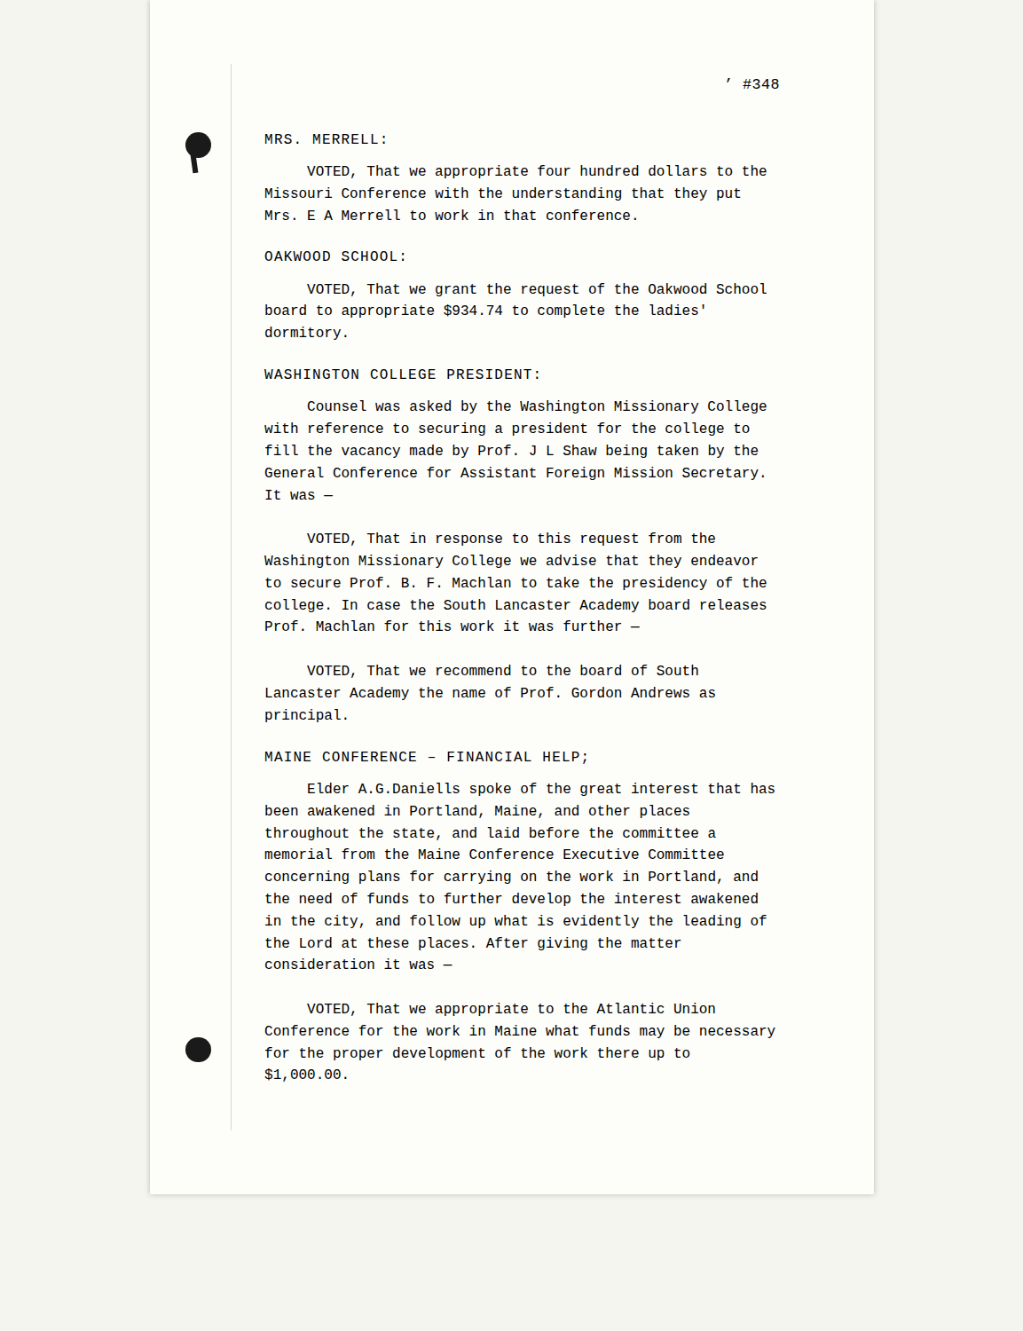’ #348
Mrs. Merrell:
VOTED, That we appropriate four hundred dollars to the Missouri Conference with the understanding that they put Mrs. E A Merrell to work in that conference.
Oakwood School:
VOTED, That we grant the request of the Oakwood School board to appropriate $934.74 to complete the ladies' dormitory.
Washington College President:
Counsel was asked by the Washington Missionary College with reference to securing a president for the college to fill the vacancy made by Prof. J L Shaw being taken by the General Conference for Assistant Foreign Mission Secretary. It was —
VOTED, That in response to this request from the Washington Missionary College we advise that they endeavor to secure Prof. B. F. Machlan to take the presidency of the college. In case the South Lancaster Academy board releases Prof. Machlan for this work it was further —
VOTED, That we recommend to the board of South Lancaster Academy the name of Prof. Gordon Andrews as principal.
Maine Conference – Financial Help;
Elder A.G.Daniells spoke of the great interest that has been awakened in Portland, Maine, and other places throughout the state, and laid before the committee a memorial from the Maine Conference Executive Committee concerning plans for carrying on the work in Portland, and the need of funds to further develop the interest awakened in the city, and follow up what is evidently the leading of the Lord at these places. After giving the matter consideration it was —
VOTED, That we appropriate to the Atlantic Union Conference for the work in Maine what funds may be necessary for the proper development of the work there up to $1,000.00.